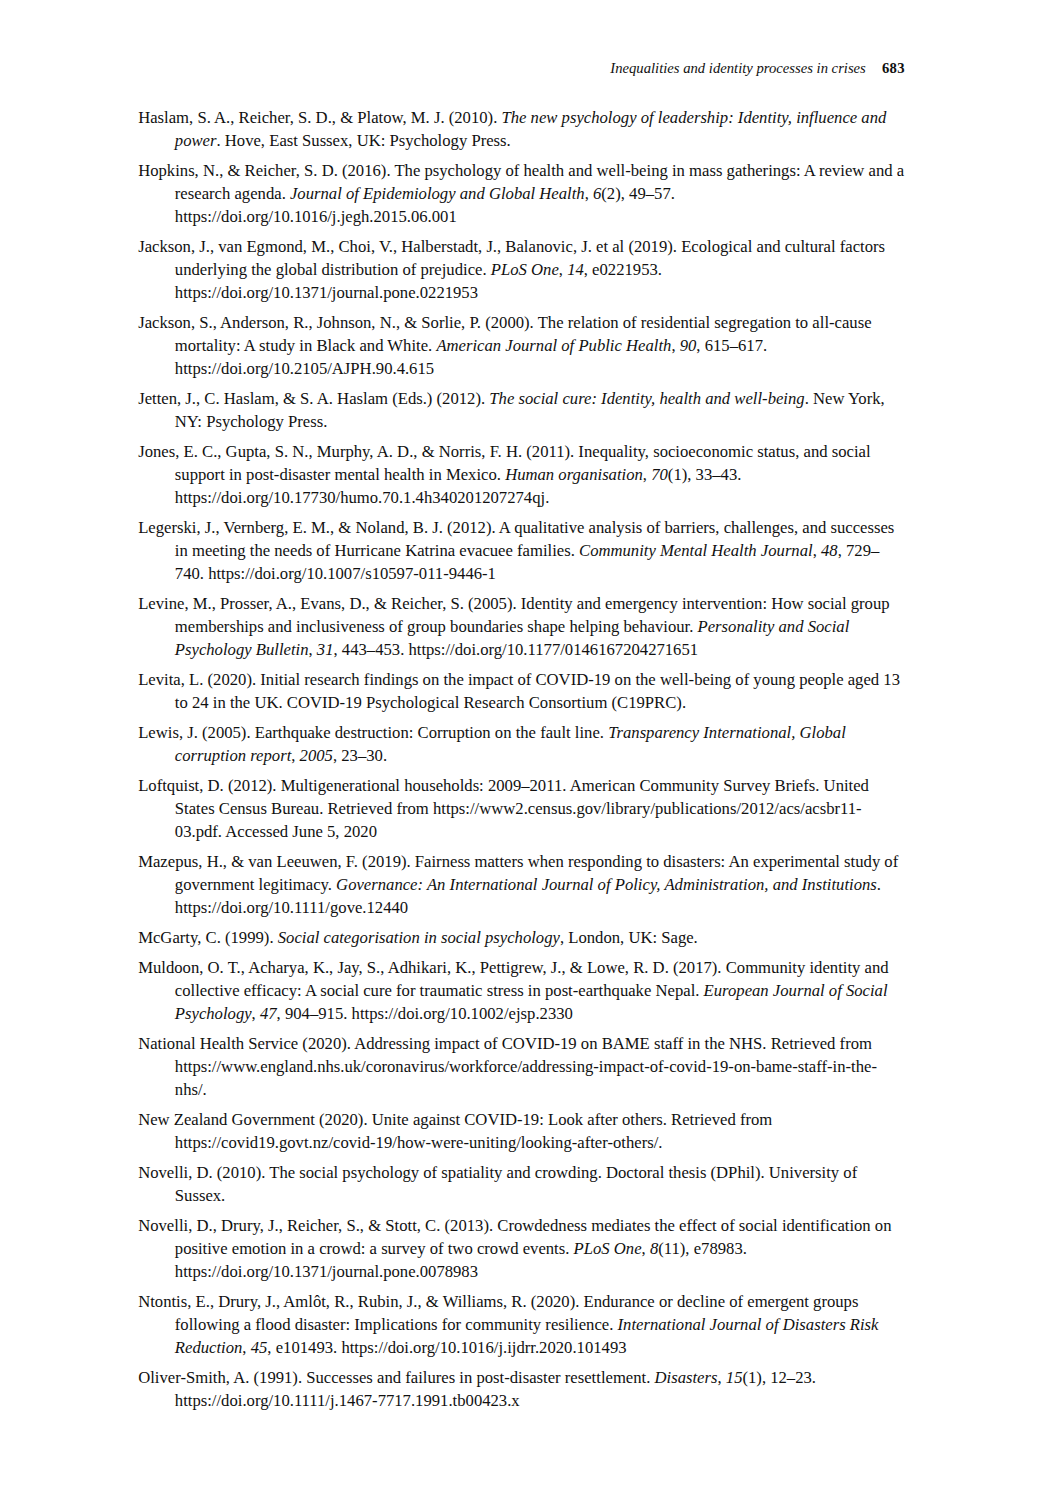Inequalities and identity processes in crises 683
Haslam, S. A., Reicher, S. D., & Platow, M. J. (2010). The new psychology of leadership: Identity, influence and power. Hove, East Sussex, UK: Psychology Press.
Hopkins, N., & Reicher, S. D. (2016). The psychology of health and well-being in mass gatherings: A review and a research agenda. Journal of Epidemiology and Global Health, 6(2), 49–57. https://doi.org/10.1016/j.jegh.2015.06.001
Jackson, J., van Egmond, M., Choi, V., Halberstadt, J., Balanovic, J. et al (2019). Ecological and cultural factors underlying the global distribution of prejudice. PLoS One, 14, e0221953. https://doi.org/10.1371/journal.pone.0221953
Jackson, S., Anderson, R., Johnson, N., & Sorlie, P. (2000). The relation of residential segregation to all-cause mortality: A study in Black and White. American Journal of Public Health, 90, 615–617. https://doi.org/10.2105/AJPH.90.4.615
Jetten, J., C. Haslam, & S. A. Haslam (Eds.) (2012). The social cure: Identity, health and well-being. New York, NY: Psychology Press.
Jones, E. C., Gupta, S. N., Murphy, A. D., & Norris, F. H. (2011). Inequality, socioeconomic status, and social support in post-disaster mental health in Mexico. Human organisation, 70(1), 33–43. https://doi.org/10.17730/humo.70.1.4h340201207274qj.
Legerski, J., Vernberg, E. M., & Noland, B. J. (2012). A qualitative analysis of barriers, challenges, and successes in meeting the needs of Hurricane Katrina evacuee families. Community Mental Health Journal, 48, 729–740. https://doi.org/10.1007/s10597-011-9446-1
Levine, M., Prosser, A., Evans, D., & Reicher, S. (2005). Identity and emergency intervention: How social group memberships and inclusiveness of group boundaries shape helping behaviour. Personality and Social Psychology Bulletin, 31, 443–453. https://doi.org/10.1177/0146167204271651
Levita, L. (2020). Initial research findings on the impact of COVID-19 on the well-being of young people aged 13 to 24 in the UK. COVID-19 Psychological Research Consortium (C19PRC).
Lewis, J. (2005). Earthquake destruction: Corruption on the fault line. Transparency International, Global corruption report, 2005, 23–30.
Loftquist, D. (2012). Multigenerational households: 2009–2011. American Community Survey Briefs. United States Census Bureau. Retrieved from https://www2.census.gov/library/publications/2012/acs/acsbr11-03.pdf. Accessed June 5, 2020
Mazepus, H., & van Leeuwen, F. (2019). Fairness matters when responding to disasters: An experimental study of government legitimacy. Governance: An International Journal of Policy, Administration, and Institutions. https://doi.org/10.1111/gove.12440
McGarty, C. (1999). Social categorisation in social psychology, London, UK: Sage.
Muldoon, O. T., Acharya, K., Jay, S., Adhikari, K., Pettigrew, J., & Lowe, R. D. (2017). Community identity and collective efficacy: A social cure for traumatic stress in post-earthquake Nepal. European Journal of Social Psychology, 47, 904–915. https://doi.org/10.1002/ejsp.2330
National Health Service (2020). Addressing impact of COVID-19 on BAME staff in the NHS. Retrieved from https://www.england.nhs.uk/coronavirus/workforce/addressing-impact-of-covid-19-on-bame-staff-in-the-nhs/.
New Zealand Government (2020). Unite against COVID-19: Look after others. Retrieved from https://covid19.govt.nz/covid-19/how-were-uniting/looking-after-others/.
Novelli, D. (2010). The social psychology of spatiality and crowding. Doctoral thesis (DPhil). University of Sussex.
Novelli, D., Drury, J., Reicher, S., & Stott, C. (2013). Crowdedness mediates the effect of social identification on positive emotion in a crowd: a survey of two crowd events. PLoS One, 8(11), e78983. https://doi.org/10.1371/journal.pone.0078983
Ntontis, E., Drury, J., Amlôt, R., Rubin, J., & Williams, R. (2020). Endurance or decline of emergent groups following a flood disaster: Implications for community resilience. International Journal of Disasters Risk Reduction, 45, e101493. https://doi.org/10.1016/j.ijdrr.2020.101493
Oliver-Smith, A. (1991). Successes and failures in post-disaster resettlement. Disasters, 15(1), 12–23. https://doi.org/10.1111/j.1467-7717.1991.tb00423.x